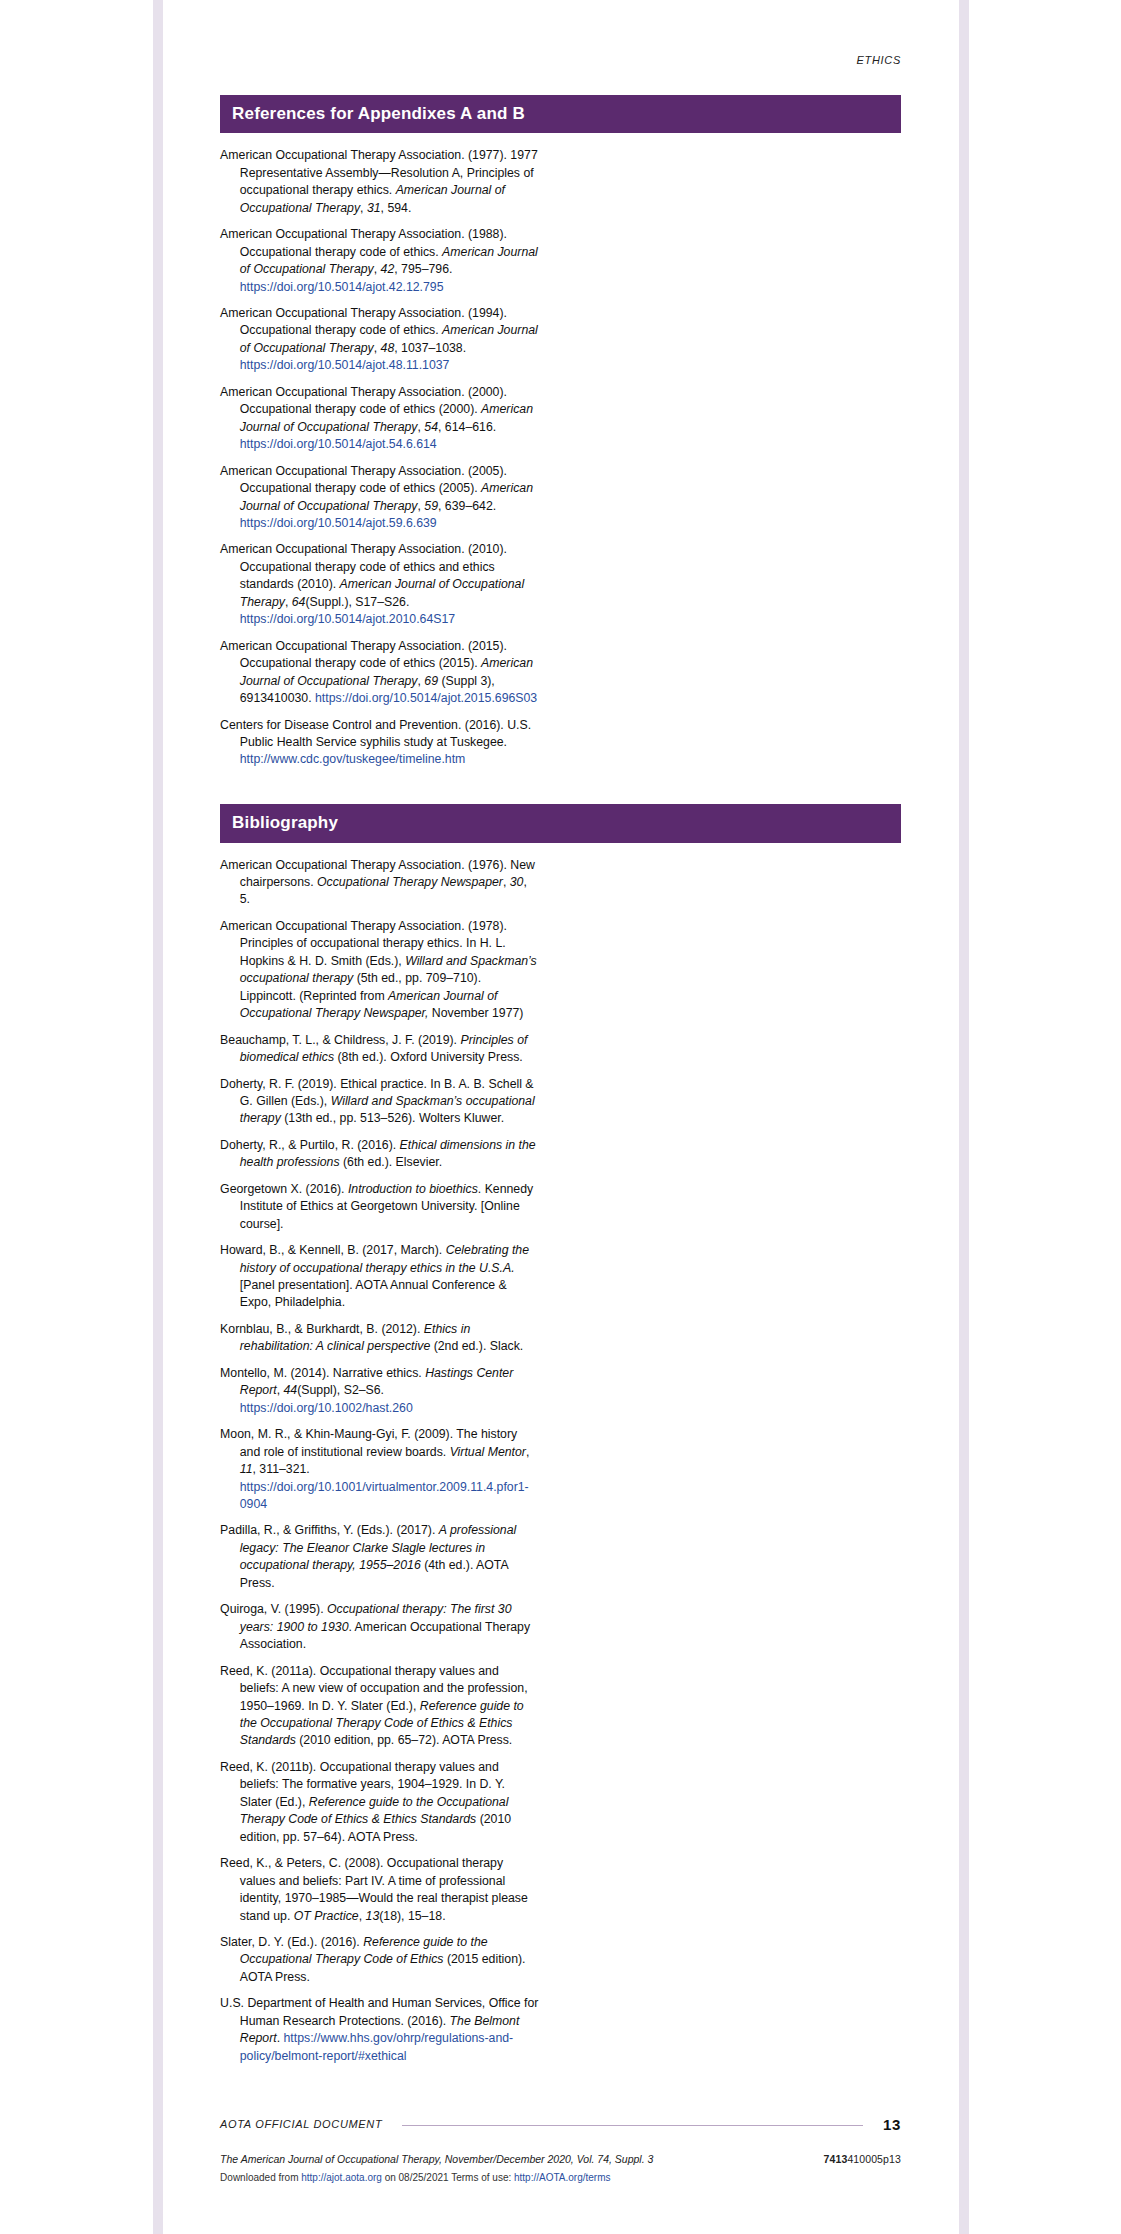ETHICS
References for Appendixes A and B
American Occupational Therapy Association. (1977). 1977 Representative Assembly—Resolution A, Principles of occupational therapy ethics. American Journal of Occupational Therapy, 31, 594.
American Occupational Therapy Association. (1988). Occupational therapy code of ethics. American Journal of Occupational Therapy, 42, 795–796. https://doi.org/10.5014/ajot.42.12.795
American Occupational Therapy Association. (1994). Occupational therapy code of ethics. American Journal of Occupational Therapy, 48, 1037–1038. https://doi.org/10.5014/ajot.48.11.1037
American Occupational Therapy Association. (2000). Occupational therapy code of ethics (2000). American Journal of Occupational Therapy, 54, 614–616. https://doi.org/10.5014/ajot.54.6.614
American Occupational Therapy Association. (2005). Occupational therapy code of ethics (2005). American Journal of Occupational Therapy, 59, 639–642. https://doi.org/10.5014/ajot.59.6.639
American Occupational Therapy Association. (2010). Occupational therapy code of ethics and ethics standards (2010). American Journal of Occupational Therapy, 64(Suppl.), S17–S26. https://doi.org/10.5014/ajot.2010.64S17
American Occupational Therapy Association. (2015). Occupational therapy code of ethics (2015). American Journal of Occupational Therapy, 69 (Suppl 3), 6913410030. https://doi.org/10.5014/ajot.2015.696S03
Centers for Disease Control and Prevention. (2016). U.S. Public Health Service syphilis study at Tuskegee. http://www.cdc.gov/tuskegee/timeline.htm
Bibliography
American Occupational Therapy Association. (1976). New chairpersons. Occupational Therapy Newspaper, 30, 5.
American Occupational Therapy Association. (1978). Principles of occupational therapy ethics. In H. L. Hopkins & H. D. Smith (Eds.), Willard and Spackman’s occupational therapy (5th ed., pp. 709–710). Lippincott. (Reprinted from American Journal of Occupational Therapy Newspaper, November 1977)
Beauchamp, T. L., & Childress, J. F. (2019). Principles of biomedical ethics (8th ed.). Oxford University Press.
Doherty, R. F. (2019). Ethical practice. In B. A. B. Schell & G. Gillen (Eds.), Willard and Spackman’s occupational therapy (13th ed., pp. 513–526). Wolters Kluwer.
Doherty, R., & Purtilo, R. (2016). Ethical dimensions in the health professions (6th ed.). Elsevier.
Georgetown X. (2016). Introduction to bioethics. Kennedy Institute of Ethics at Georgetown University. [Online course].
Howard, B., & Kennell, B. (2017, March). Celebrating the history of occupational therapy ethics in the U.S.A. [Panel presentation]. AOTA Annual Conference & Expo, Philadelphia.
Kornblau, B., & Burkhardt, B. (2012). Ethics in rehabilitation: A clinical perspective (2nd ed.). Slack.
Montello, M. (2014). Narrative ethics. Hastings Center Report, 44(Suppl), S2–S6. https://doi.org/10.1002/hast.260
Moon, M. R., & Khin-Maung-Gyi, F. (2009). The history and role of institutional review boards. Virtual Mentor, 11, 311–321. https://doi.org/10.1001/virtualmentor.2009.11.4.pfor1-0904
Padilla, R., & Griffiths, Y. (Eds.). (2017). A professional legacy: The Eleanor Clarke Slagle lectures in occupational therapy, 1955–2016 (4th ed.). AOTA Press.
Quiroga, V. (1995). Occupational therapy: The first 30 years: 1900 to 1930. American Occupational Therapy Association.
Reed, K. (2011a). Occupational therapy values and beliefs: A new view of occupation and the profession, 1950–1969. In D. Y. Slater (Ed.), Reference guide to the Occupational Therapy Code of Ethics & Ethics Standards (2010 edition, pp. 65–72). AOTA Press.
Reed, K. (2011b). Occupational therapy values and beliefs: The formative years, 1904–1929. In D. Y. Slater (Ed.), Reference guide to the Occupational Therapy Code of Ethics & Ethics Standards (2010 edition, pp. 57–64). AOTA Press.
Reed, K., & Peters, C. (2008). Occupational therapy values and beliefs: Part IV. A time of professional identity, 1970–1985—Would the real therapist please stand up. OT Practice, 13(18), 15–18.
Slater, D. Y. (Ed.). (2016). Reference guide to the Occupational Therapy Code of Ethics (2015 edition). AOTA Press.
U.S. Department of Health and Human Services, Office for Human Research Protections. (2016). The Belmont Report. https://www.hhs.gov/ohrp/regulations-and-policy/belmont-report/#xethical
AOTA OFFICIAL DOCUMENT 13
The American Journal of Occupational Therapy, November/December 2020, Vol. 74, Suppl. 3
7413410005p13
Downloaded from http://ajot.aota.org on 08/25/2021 Terms of use: http://AOTA.org/terms